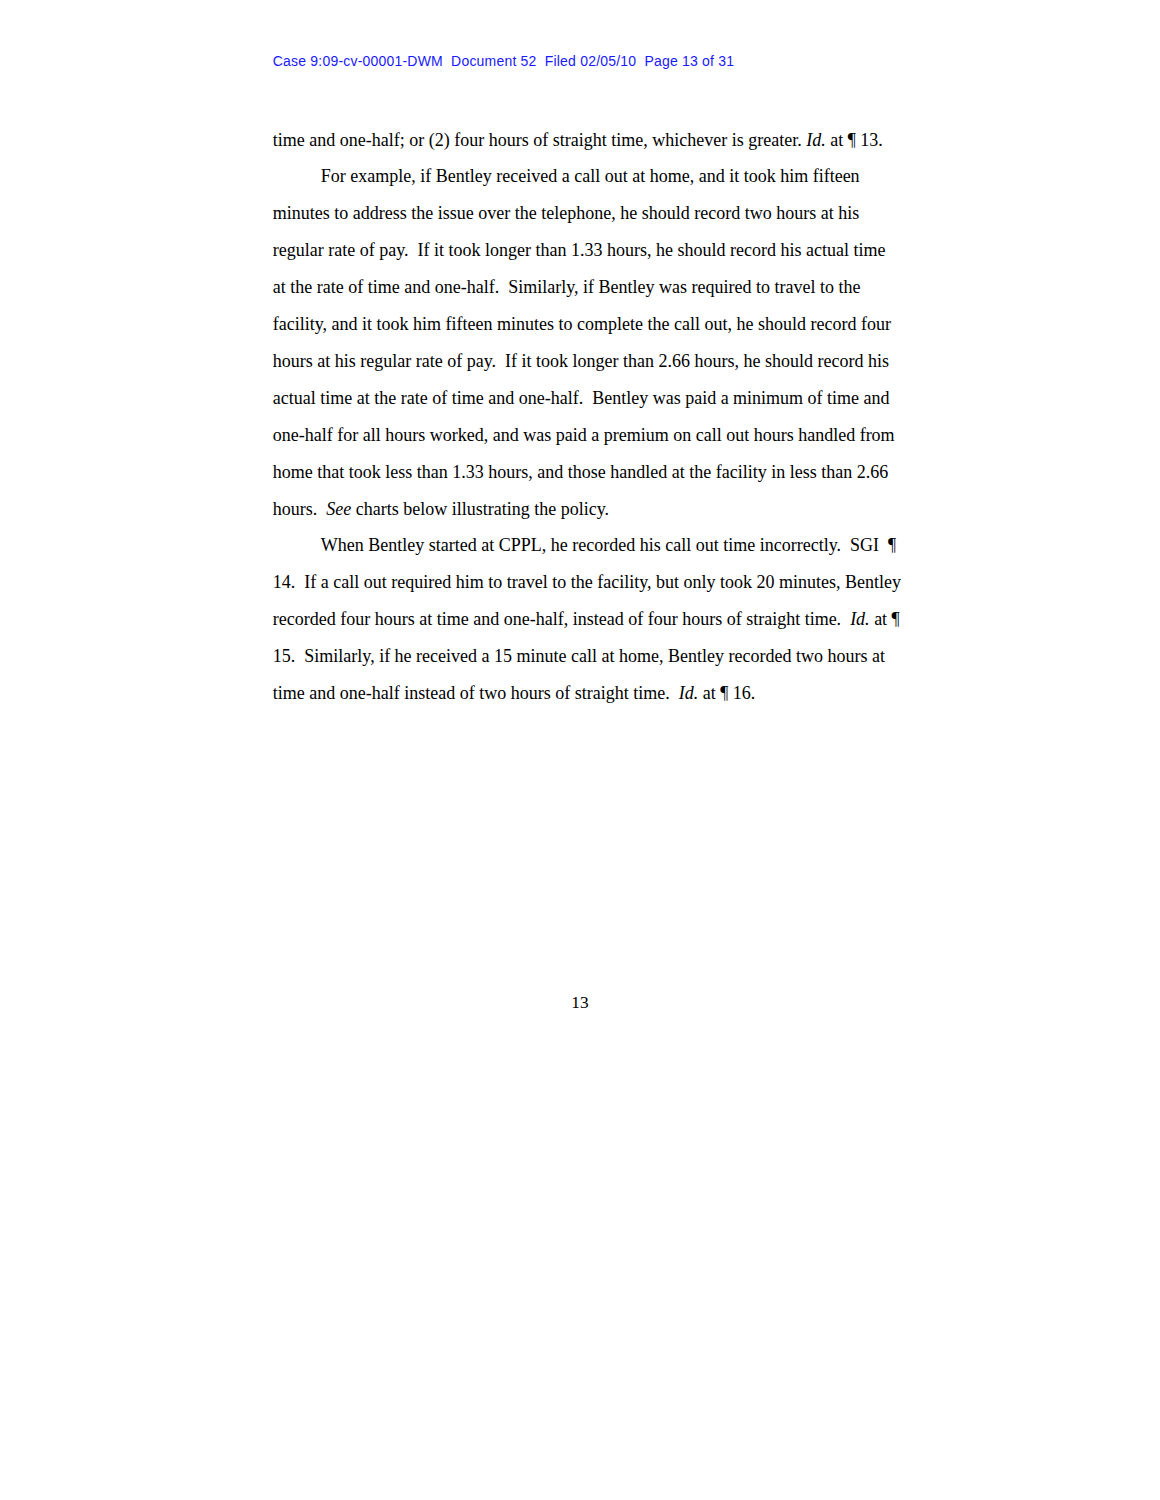Case 9:09-cv-00001-DWM Document 52 Filed 02/05/10 Page 13 of 31
time and one-half; or (2) four hours of straight time, whichever is greater. Id. at ¶ 13.
For example, if Bentley received a call out at home, and it took him fifteen minutes to address the issue over the telephone, he should record two hours at his regular rate of pay. If it took longer than 1.33 hours, he should record his actual time at the rate of time and one-half. Similarly, if Bentley was required to travel to the facility, and it took him fifteen minutes to complete the call out, he should record four hours at his regular rate of pay. If it took longer than 2.66 hours, he should record his actual time at the rate of time and one-half. Bentley was paid a minimum of time and one-half for all hours worked, and was paid a premium on call out hours handled from home that took less than 1.33 hours, and those handled at the facility in less than 2.66 hours. See charts below illustrating the policy.
When Bentley started at CPPL, he recorded his call out time incorrectly. SGI ¶ 14. If a call out required him to travel to the facility, but only took 20 minutes, Bentley recorded four hours at time and one-half, instead of four hours of straight time. Id. at ¶ 15. Similarly, if he received a 15 minute call at home, Bentley recorded two hours at time and one-half instead of two hours of straight time. Id. at ¶ 16.
13